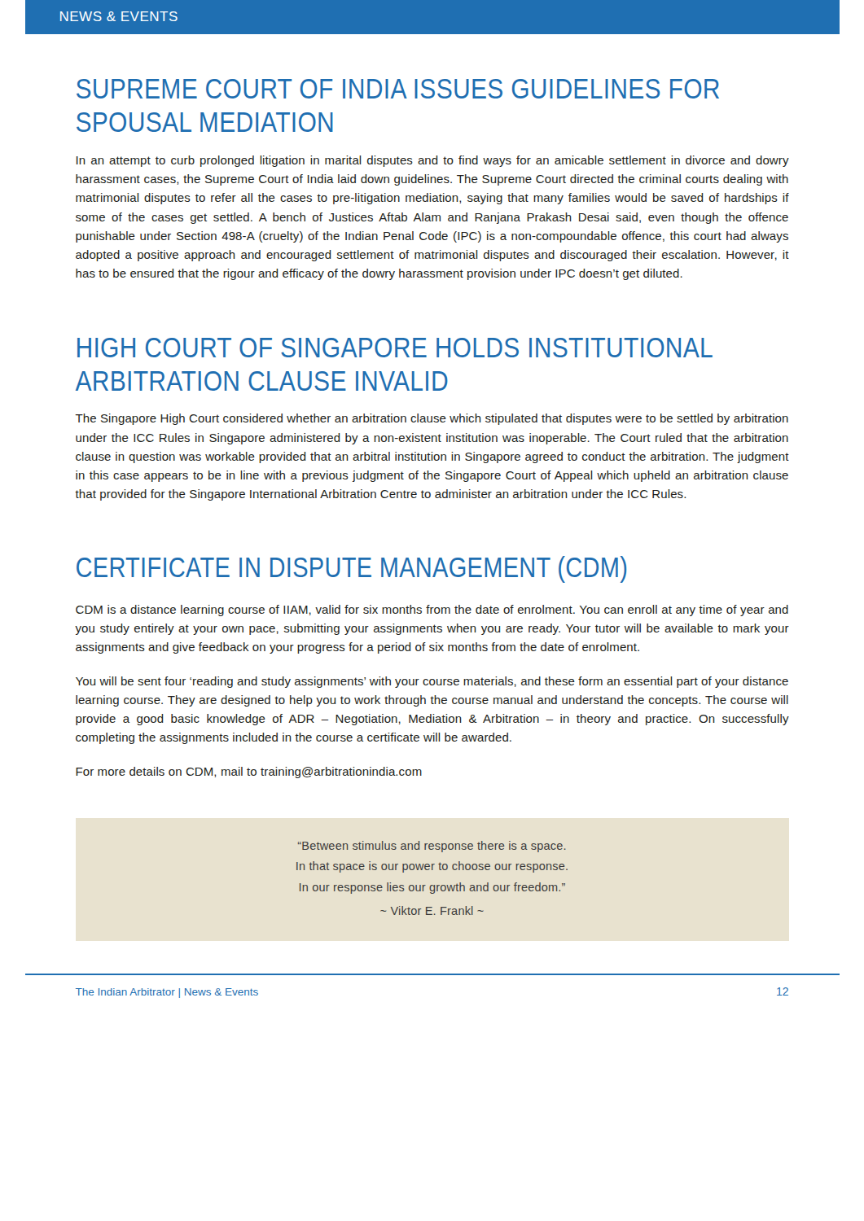NEWS & EVENTS
SUPREME COURT OF INDIA ISSUES GUIDELINES FOR
SPOUSAL MEDIATION
In an attempt to curb prolonged litigation in marital disputes and to find ways for an amicable settlement in divorce and dowry harassment cases, the Supreme Court of India laid down guidelines. The Supreme Court directed the criminal courts dealing with matrimonial disputes to refer all the cases to pre-litigation mediation, saying that many families would be saved of hardships if some of the cases get settled. A bench of Justices Aftab Alam and Ranjana Prakash Desai said, even though the offence punishable under Section 498-A (cruelty) of the Indian Penal Code (IPC) is a non-compoundable offence, this court had always adopted a positive approach and encouraged settlement of matrimonial disputes and discouraged their escalation. However, it has to be ensured that the rigour and efficacy of the dowry harassment provision under IPC doesn’t get diluted.
HIGH COURT OF SINGAPORE HOLDS INSTITUTIONAL
ARBITRATION CLAUSE INVALID
The Singapore High Court considered whether an arbitration clause which stipulated that disputes were to be settled by arbitration under the ICC Rules in Singapore administered by a non-existent institution was inoperable. The Court ruled that the arbitration clause in question was workable provided that an arbitral institution in Singapore agreed to conduct the arbitration. The judgment in this case appears to be in line with a previous judgment of the Singapore Court of Appeal which upheld an arbitration clause that provided for the Singapore International Arbitration Centre to administer an arbitration under the ICC Rules.
CERTIFICATE IN DISPUTE MANAGEMENT (CDM)
CDM is a distance learning course of IIAM, valid for six months from the date of enrolment. You can enroll at any time of year and you study entirely at your own pace, submitting your assignments when you are ready. Your tutor will be available to mark your assignments and give feedback on your progress for a period of six months from the date of enrolment.
You will be sent four ‘reading and study assignments’ with your course materials, and these form an essential part of your distance learning course. They are designed to help you to work through the course manual and understand the concepts. The course will provide a good basic knowledge of ADR – Negotiation, Mediation & Arbitration – in theory and practice. On successfully completing the assignments included in the course a certificate will be awarded.
For more details on CDM, mail to training@arbitrationindia.com
“Between stimulus and response there is a space.
In that space is our power to choose our response.
In our response lies our growth and our freedom.”
~ Viktor E. Frankl ~
The Indian Arbitrator | News & Events
12